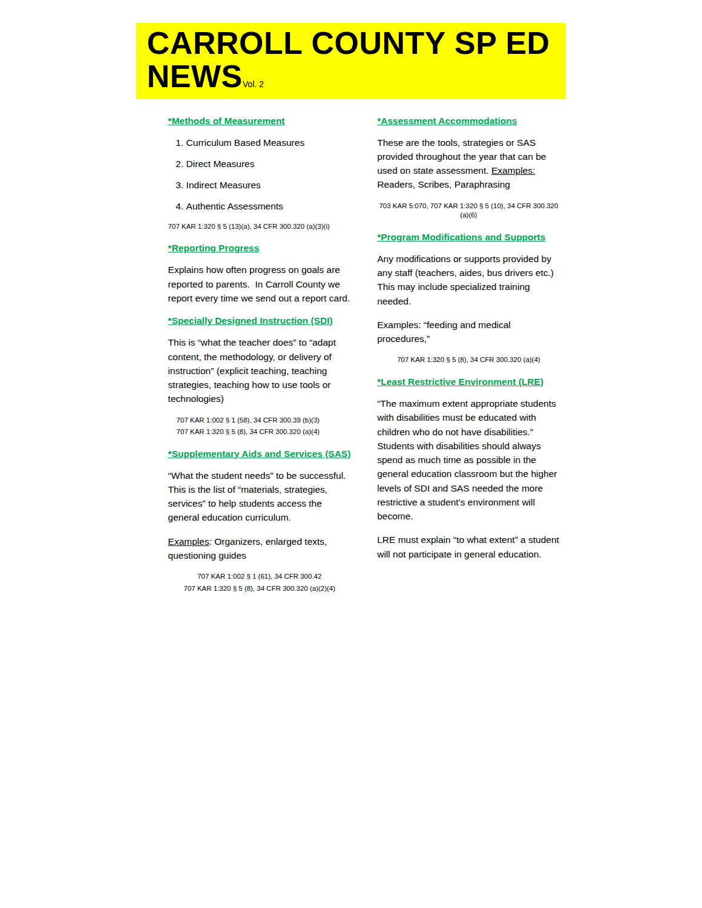CARROLL COUNTY SP ED NEWS
Vol. 2
*Methods of Measurement
Curriculum Based Measures
Direct Measures
Indirect Measures
Authentic Assessments
707 KAR 1:320 § 5 (13)(a), 34 CFR 300.320 (a)(3)(i)
*Reporting Progress
Explains how often progress on goals are reported to parents. In Carroll County we report every time we send out a report card.
*Specially Designed Instruction (SDI)
This is “what the teacher does” to “adapt content, the methodology, or delivery of instruction” (explicit teaching, teaching strategies, teaching how to use tools or technologies)
707 KAR 1:002 § 1 (58), 34 CFR 300.39 (b)(3)
707 KAR 1:320 § 5 (8), 34 CFR 300.320 (a)(4)
*Supplementary Aids and Services (SAS)
“What the student needs” to be successful. This is the list of “materials, strategies, services” to help students access the general education curriculum.
Examples: Organizers, enlarged texts, questioning guides
707 KAR 1:002 § 1 (61), 34 CFR 300.42
707 KAR 1:320 § 5 (8), 34 CFR 300.320 (a)(2)(4)
*Assessment Accommodations
These are the tools, strategies or SAS provided throughout the year that can be used on state assessment. Examples: Readers, Scribes, Paraphrasing
703 KAR 5:070, 707 KAR 1:320 § 5 (10), 34 CFR 300.320 (a)(6)
*Program Modifications and Supports
Any modifications or supports provided by any staff (teachers, aides, bus drivers etc.) This may include specialized training needed.
Examples: “feeding and medical procedures,”
707 KAR 1:320 § 5 (8), 34 CFR 300.320 (a)(4)
*Least Restrictive Environment (LRE)
“The maximum extent appropriate students with disabilities must be educated with children who do not have disabilities.” Students with disabilities should always spend as much time as possible in the general education classroom but the higher levels of SDI and SAS needed the more restrictive a student’s environment will become.
LRE must explain “to what extent” a student will not participate in general education.